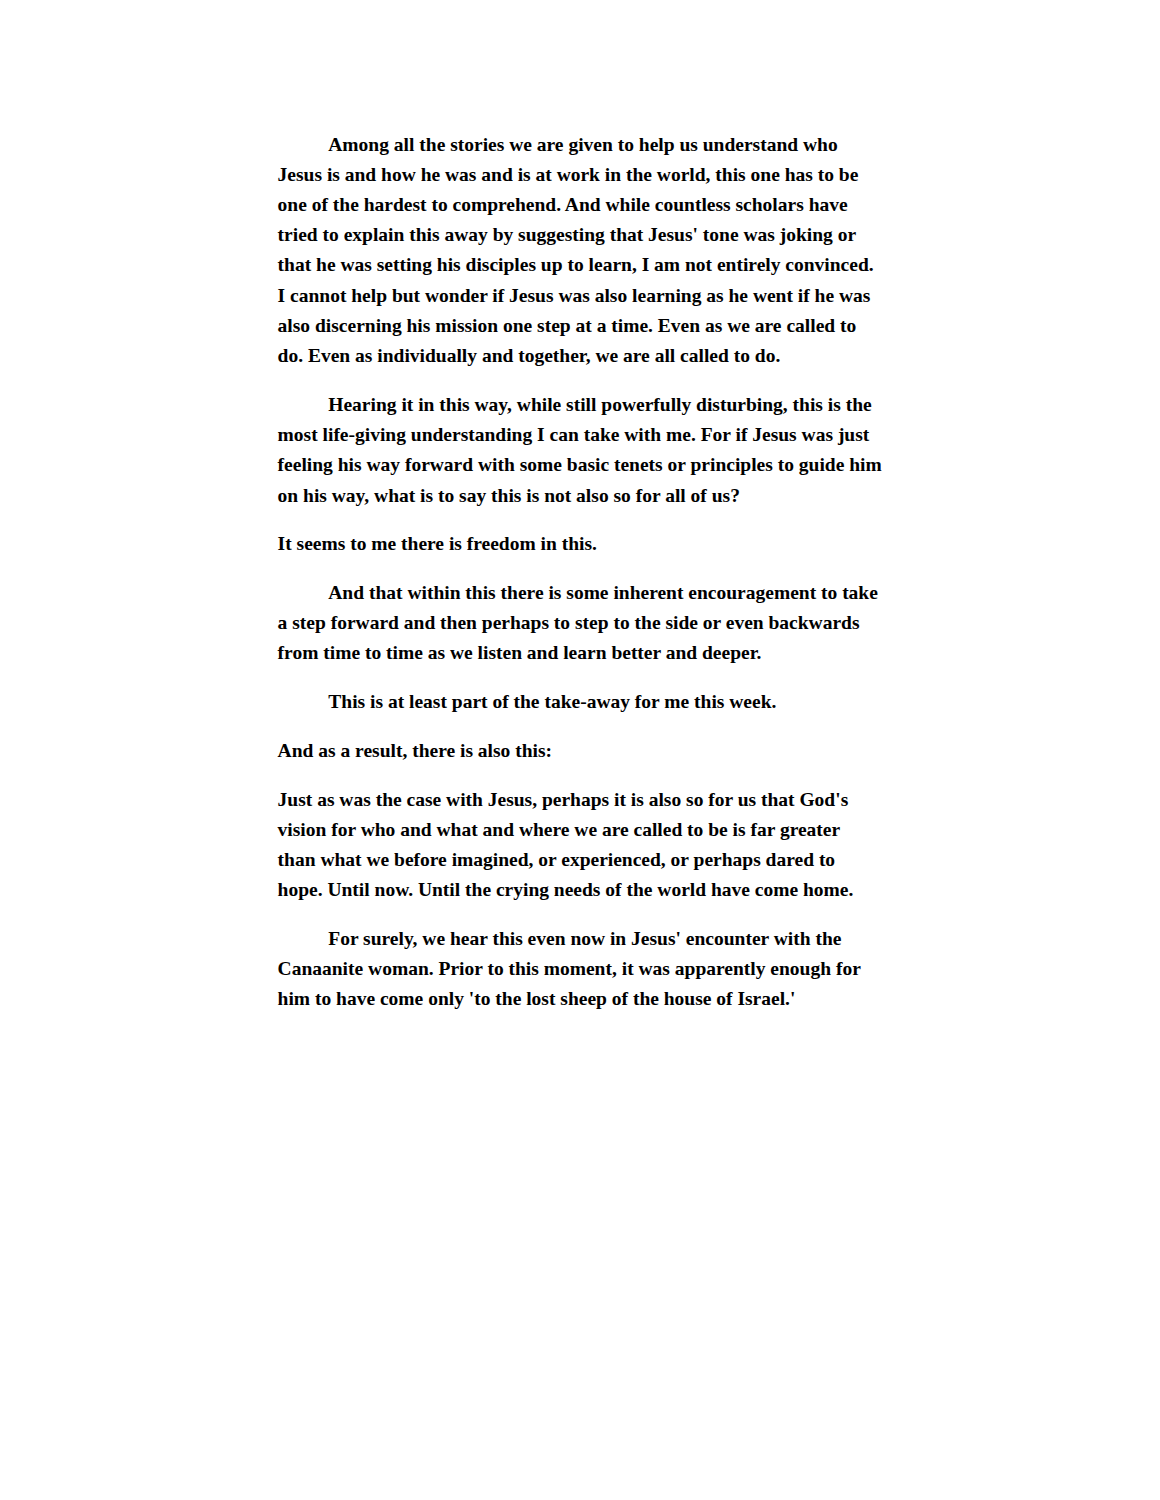Among all the stories we are given to help us understand who Jesus is and how he was and is at work in the world, this one has to be one of the hardest to comprehend. And while countless scholars have tried to explain this away by suggesting that Jesus' tone was joking or that he was setting his disciples up to learn, I am not entirely convinced. I cannot help but wonder if Jesus was also learning as he went if he was also discerning his mission one step at a time. Even as we are called to do. Even as individually and together, we are all called to do.
Hearing it in this way, while still powerfully disturbing, this is the most life-giving understanding I can take with me. For if Jesus was just feeling his way forward with some basic tenets or principles to guide him on his way, what is to say this is not also so for all of us?
It seems to me there is freedom in this.
And that within this there is some inherent encouragement to take a step forward and then perhaps to step to the side or even backwards from time to time as we listen and learn better and deeper.
This is at least part of the take-away for me this week.
And as a result, there is also this:
Just as was the case with Jesus, perhaps it is also so for us that God's vision for who and what and where we are called to be is far greater than what we before imagined, or experienced, or perhaps dared to hope. Until now. Until the crying needs of the world have come home.
For surely, we hear this even now in Jesus' encounter with the Canaanite woman. Prior to this moment, it was apparently enough for him to have come only 'to the lost sheep of the house of Israel.'